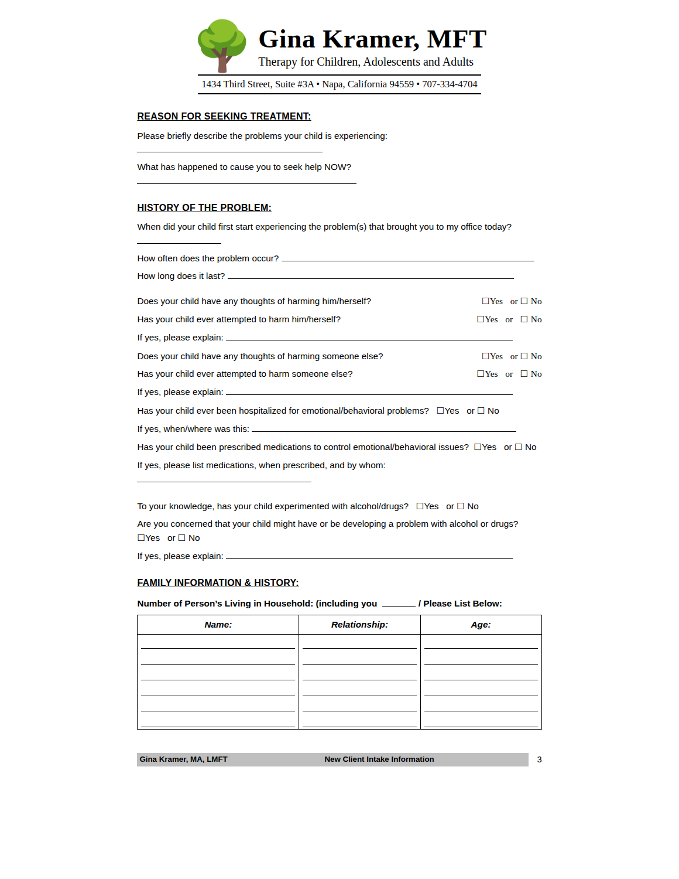🌳
Gina Kramer, MFT
Therapy for Children, Adolescents and Adults
1434 Third Street, Suite #3A • Napa, California 94559 • 707-334-4704
REASON FOR SEEKING TREATMENT:
Please briefly describe the problems your child is experiencing:
What has happened to cause you to seek help NOW?
HISTORY OF THE PROBLEM:
When did your child first start experiencing the problem(s) that brought you to my office today?
How often does the problem occur?
How long does it last?
Does your child have any thoughts of harming him/herself? ☐Yes or ☐ No
Has your child ever attempted to harm him/herself? ☐Yes or ☐ No
If yes, please explain:
Does your child have any thoughts of harming someone else? ☐Yes or ☐ No
Has your child ever attempted to harm someone else? ☐Yes or ☐ No
If yes, please explain:
Has your child ever been hospitalized for emotional/behavioral problems? ☐Yes or ☐ No
If yes, when/where was this:
Has your child been prescribed medications to control emotional/behavioral issues? ☐Yes or ☐ No
If yes, please list medications, when prescribed, and by whom:
To your knowledge, has your child experimented with alcohol/drugs? ☐Yes or ☐ No
Are you concerned that your child might have or be developing a problem with alcohol or drugs? ☐Yes or ☐ No
If yes, please explain:
FAMILY INFORMATION & HISTORY:
Number of Person’s Living in Household: (including you / Please List Below:
| Name: | Relationship: | Age: |
| --- | --- | --- |
Gina Kramer, MA, LMFT New Client Intake Information 3